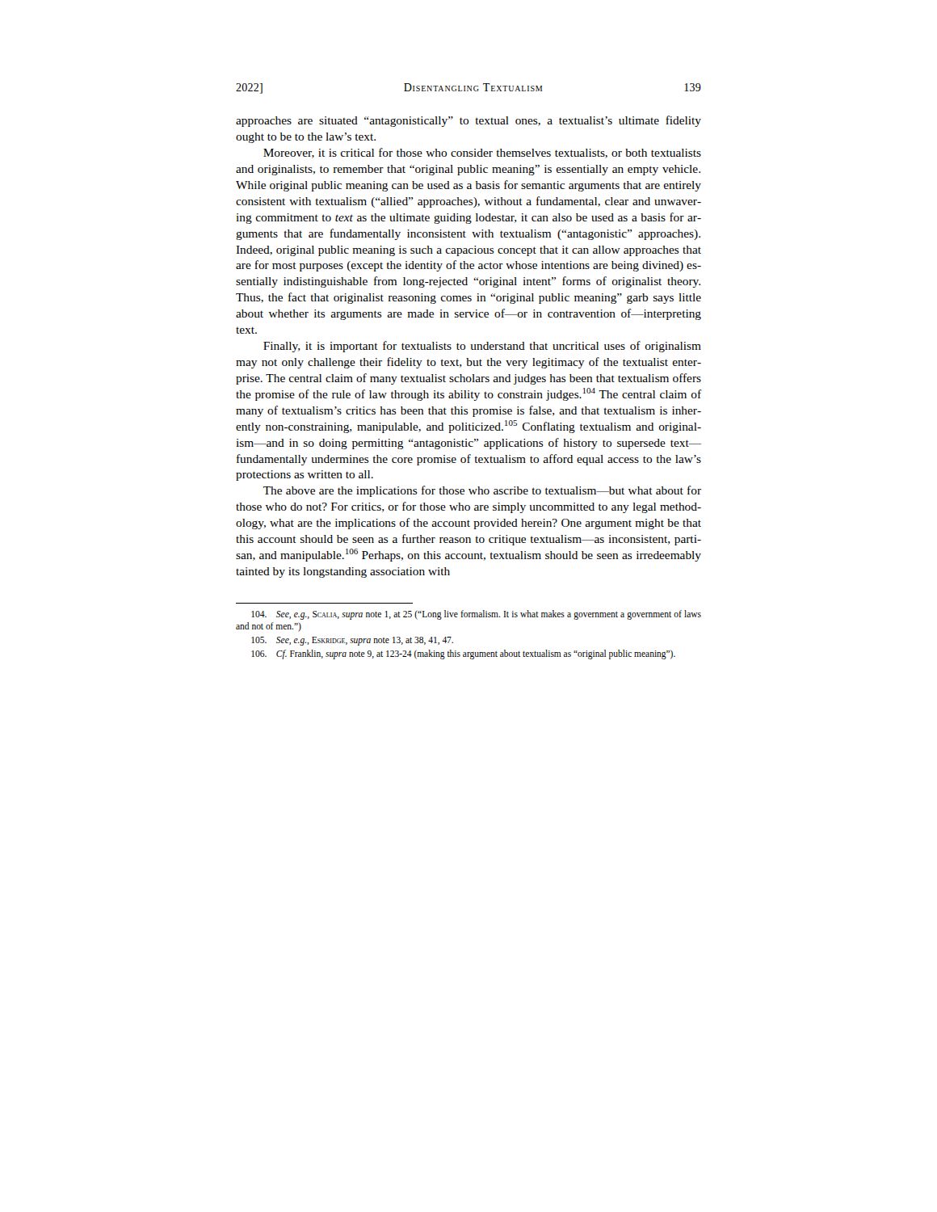2022] Disentangling Textualism 139
approaches are situated “antagonistically” to textual ones, a textualist’s ultimate fidelity ought to be to the law’s text.
Moreover, it is critical for those who consider themselves textualists, or both textualists and originalists, to remember that “original public meaning” is essentially an empty vehicle. While original public meaning can be used as a basis for semantic arguments that are entirely consistent with textualism (“allied” approaches), without a fundamental, clear and unwavering commitment to text as the ultimate guiding lodestar, it can also be used as a basis for arguments that are fundamentally inconsistent with textualism (“antagonistic” approaches). Indeed, original public meaning is such a capacious concept that it can allow approaches that are for most purposes (except the identity of the actor whose intentions are being divined) essentially indistinguishable from long-rejected “original intent” forms of originalist theory. Thus, the fact that originalist reasoning comes in “original public meaning” garb says little about whether its arguments are made in service of—or in contravention of—interpreting text.
Finally, it is important for textualists to understand that uncritical uses of originalism may not only challenge their fidelity to text, but the very legitimacy of the textualist enterprise. The central claim of many textualist scholars and judges has been that textualism offers the promise of the rule of law through its ability to constrain judges.104 The central claim of many of textualism’s critics has been that this promise is false, and that textualism is inherently non-constraining, manipulable, and politicized.105 Conflating textualism and originalism—and in so doing permitting “antagonistic” applications of history to supersede text—fundamentally undermines the core promise of textualism to afford equal access to the law’s protections as written to all.
The above are the implications for those who ascribe to textualism—but what about for those who do not? For critics, or for those who are simply uncommitted to any legal methodology, what are the implications of the account provided herein? One argument might be that this account should be seen as a further reason to critique textualism—as inconsistent, partisan, and manipulable.106 Perhaps, on this account, textualism should be seen as irredeemably tainted by its longstanding association with
104. See, e.g., Scalia, supra note 1, at 25 (“Long live formalism. It is what makes a government a government of laws and not of men.”)
105. See, e.g., Eskridge, supra note 13, at 38, 41, 47.
106. Cf. Franklin, supra note 9, at 123-24 (making this argument about textualism as “original public meaning”).